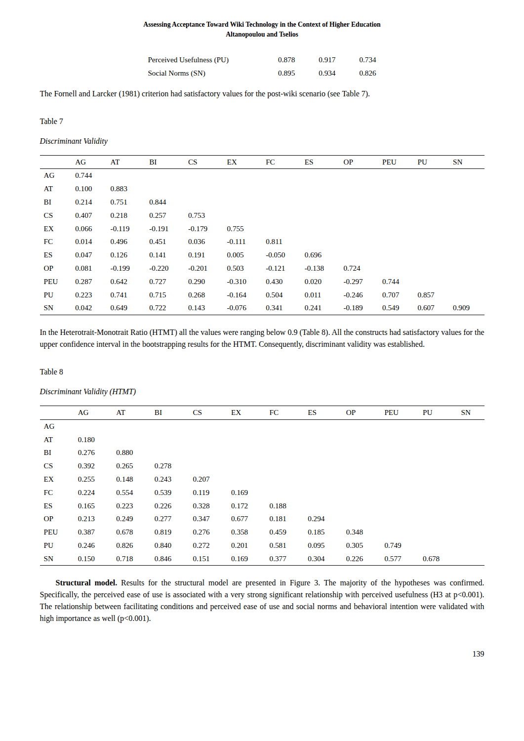Assessing Acceptance Toward Wiki Technology in the Context of Higher Education Altanopoulou and Tselios
| Perceived Usefulness (PU) | 0.878 | 0.917 | 0.734 |
| Social Norms (SN) | 0.895 | 0.934 | 0.826 |
The Fornell and Larcker (1981) criterion had satisfactory values for the post-wiki scenario (see Table 7).
Table 7
Discriminant Validity
| | AG | AT | BI | CS | EX | FC | ES | OP | PEU | PU | SN |
| --- | --- | --- | --- | --- | --- | --- | --- | --- | --- | --- | --- |
| AG | 0.744 | | | | | | | | | | |
| AT | 0.100 | 0.883 | | | | | | | | | |
| BI | 0.214 | 0.751 | 0.844 | | | | | | | | |
| CS | 0.407 | 0.218 | 0.257 | 0.753 | | | | | | | |
| EX | 0.066 | -0.119 | -0.191 | -0.179 | 0.755 | | | | | | |
| FC | 0.014 | 0.496 | 0.451 | 0.036 | -0.111 | 0.811 | | | | | |
| ES | 0.047 | 0.126 | 0.141 | 0.191 | 0.005 | -0.050 | 0.696 | | | | |
| OP | 0.081 | -0.199 | -0.220 | -0.201 | 0.503 | -0.121 | -0.138 | 0.724 | | | |
| PEU | 0.287 | 0.642 | 0.727 | 0.290 | -0.310 | 0.430 | 0.020 | -0.297 | 0.744 | | |
| PU | 0.223 | 0.741 | 0.715 | 0.268 | -0.164 | 0.504 | 0.011 | -0.246 | 0.707 | 0.857 | |
| SN | 0.042 | 0.649 | 0.722 | 0.143 | -0.076 | 0.341 | 0.241 | -0.189 | 0.549 | 0.607 | 0.909 |
In the Heterotrait-Monotrait Ratio (HTMT) all the values were ranging below 0.9 (Table 8). All the constructs had satisfactory values for the upper confidence interval in the bootstrapping results for the HTMT. Consequently, discriminant validity was established.
Table 8
Discriminant Validity (HTMT)
| | AG | AT | BI | CS | EX | FC | ES | OP | PEU | PU | SN |
| --- | --- | --- | --- | --- | --- | --- | --- | --- | --- | --- | --- |
| AG | | | | | | | | | | | |
| AT | 0.180 | | | | | | | | | | |
| BI | 0.276 | 0.880 | | | | | | | | | |
| CS | 0.392 | 0.265 | 0.278 | | | | | | | | |
| EX | 0.255 | 0.148 | 0.243 | 0.207 | | | | | | | |
| FC | 0.224 | 0.554 | 0.539 | 0.119 | 0.169 | | | | | | |
| ES | 0.165 | 0.223 | 0.226 | 0.328 | 0.172 | 0.188 | | | | | |
| OP | 0.213 | 0.249 | 0.277 | 0.347 | 0.677 | 0.181 | 0.294 | | | | |
| PEU | 0.387 | 0.678 | 0.819 | 0.276 | 0.358 | 0.459 | 0.185 | 0.348 | | | |
| PU | 0.246 | 0.826 | 0.840 | 0.272 | 0.201 | 0.581 | 0.095 | 0.305 | 0.749 | | |
| SN | 0.150 | 0.718 | 0.846 | 0.151 | 0.169 | 0.377 | 0.304 | 0.226 | 0.577 | 0.678 | |
Structural model. Results for the structural model are presented in Figure 3. The majority of the hypotheses was confirmed. Specifically, the perceived ease of use is associated with a very strong significant relationship with perceived usefulness (H3 at p<0.001). The relationship between facilitating conditions and perceived ease of use and social norms and behavioral intention were validated with high importance as well (p<0.001).
139